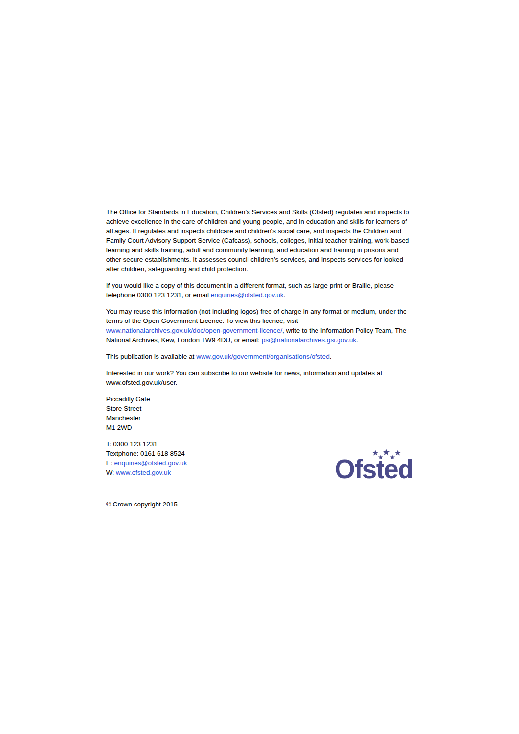The Office for Standards in Education, Children's Services and Skills (Ofsted) regulates and inspects to achieve excellence in the care of children and young people, and in education and skills for learners of all ages. It regulates and inspects childcare and children's social care, and inspects the Children and Family Court Advisory Support Service (Cafcass), schools, colleges, initial teacher training, work-based learning and skills training, adult and community learning, and education and training in prisons and other secure establishments. It assesses council children’s services, and inspects services for looked after children, safeguarding and child protection.
If you would like a copy of this document in a different format, such as large print or Braille, please telephone 0300 123 1231, or email enquiries@ofsted.gov.uk.
You may reuse this information (not including logos) free of charge in any format or medium, under the terms of the Open Government Licence. To view this licence, visit www.nationalarchives.gov.uk/doc/open-government-licence/, write to the Information Policy Team, The National Archives, Kew, London TW9 4DU, or email: psi@nationalarchives.gsi.gov.uk.
This publication is available at www.gov.uk/government/organisations/ofsted.
Interested in our work? You can subscribe to our website for news, information and updates at www.ofsted.gov.uk/user.
Piccadilly Gate
Store Street
Manchester
M1 2WD
T: 0300 123 1231
Textphone: 0161 618 8524
E: enquiries@ofsted.gov.uk
W: www.ofsted.gov.uk
Ofsted
© Crown copyright 2015